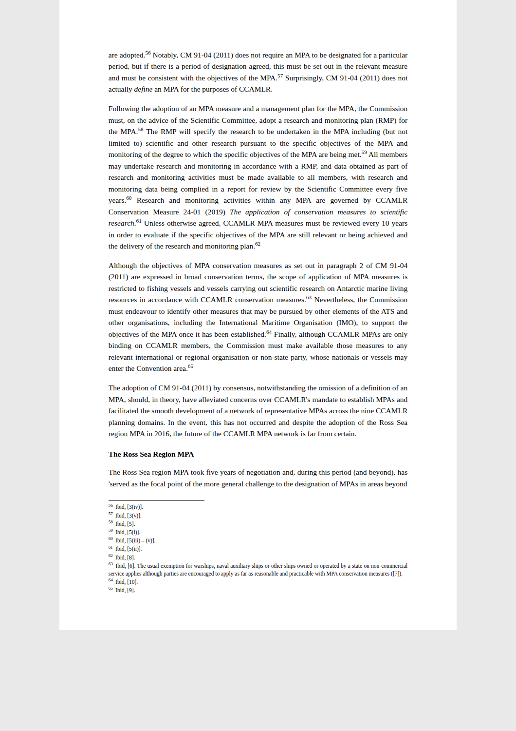are adopted.56 Notably, CM 91-04 (2011) does not require an MPA to be designated for a particular period, but if there is a period of designation agreed, this must be set out in the relevant measure and must be consistent with the objectives of the MPA.57 Surprisingly, CM 91-04 (2011) does not actually define an MPA for the purposes of CCAMLR.
Following the adoption of an MPA measure and a management plan for the MPA, the Commission must, on the advice of the Scientific Committee, adopt a research and monitoring plan (RMP) for the MPA.58 The RMP will specify the research to be undertaken in the MPA including (but not limited to) scientific and other research pursuant to the specific objectives of the MPA and monitoring of the degree to which the specific objectives of the MPA are being met.59 All members may undertake research and monitoring in accordance with a RMP, and data obtained as part of research and monitoring activities must be made available to all members, with research and monitoring data being complied in a report for review by the Scientific Committee every five years.60 Research and monitoring activities within any MPA are governed by CCAMLR Conservation Measure 24-01 (2019) The application of conservation measures to scientific research.61 Unless otherwise agreed, CCAMLR MPA measures must be reviewed every 10 years in order to evaluate if the specific objectives of the MPA are still relevant or being achieved and the delivery of the research and monitoring plan.62
Although the objectives of MPA conservation measures as set out in paragraph 2 of CM 91-04 (2011) are expressed in broad conservation terms, the scope of application of MPA measures is restricted to fishing vessels and vessels carrying out scientific research on Antarctic marine living resources in accordance with CCAMLR conservation measures.63 Nevertheless, the Commission must endeavour to identify other measures that may be pursued by other elements of the ATS and other organisations, including the International Maritime Organisation (IMO), to support the objectives of the MPA once it has been established.64 Finally, although CCAMLR MPAs are only binding on CCAMLR members, the Commission must make available those measures to any relevant international or regional organisation or non-state party, whose nationals or vessels may enter the Convention area.65
The adoption of CM 91-04 (2011) by consensus, notwithstanding the omission of a definition of an MPA, should, in theory, have alleviated concerns over CCAMLR's mandate to establish MPAs and facilitated the smooth development of a network of representative MPAs across the nine CCAMLR planning domains. In the event, this has not occurred and despite the adoption of the Ross Sea region MPA in 2016, the future of the CCAMLR MPA network is far from certain.
The Ross Sea Region MPA
The Ross Sea region MPA took five years of negotiation and, during this period (and beyond), has 'served as the focal point of the more general challenge to the designation of MPAs in areas beyond
56 Ibid, [3(iv)].
57 Ibid, [3(v)].
58 Ibid, [5].
59 Ibid, [5(i)].
60 Ibid, [5(iii) – (v)].
61 Ibid, [5(ii)].
62 Ibid, [8].
63 Ibid, [6]. The usual exemption for warships, naval auxiliary ships or other ships owned or operated by a state on non-commercial service applies although parties are encouraged to apply as far as reasonable and practicable with MPA conservation measures ([7]).
64 Ibid, [10].
65 Ibid, [9].